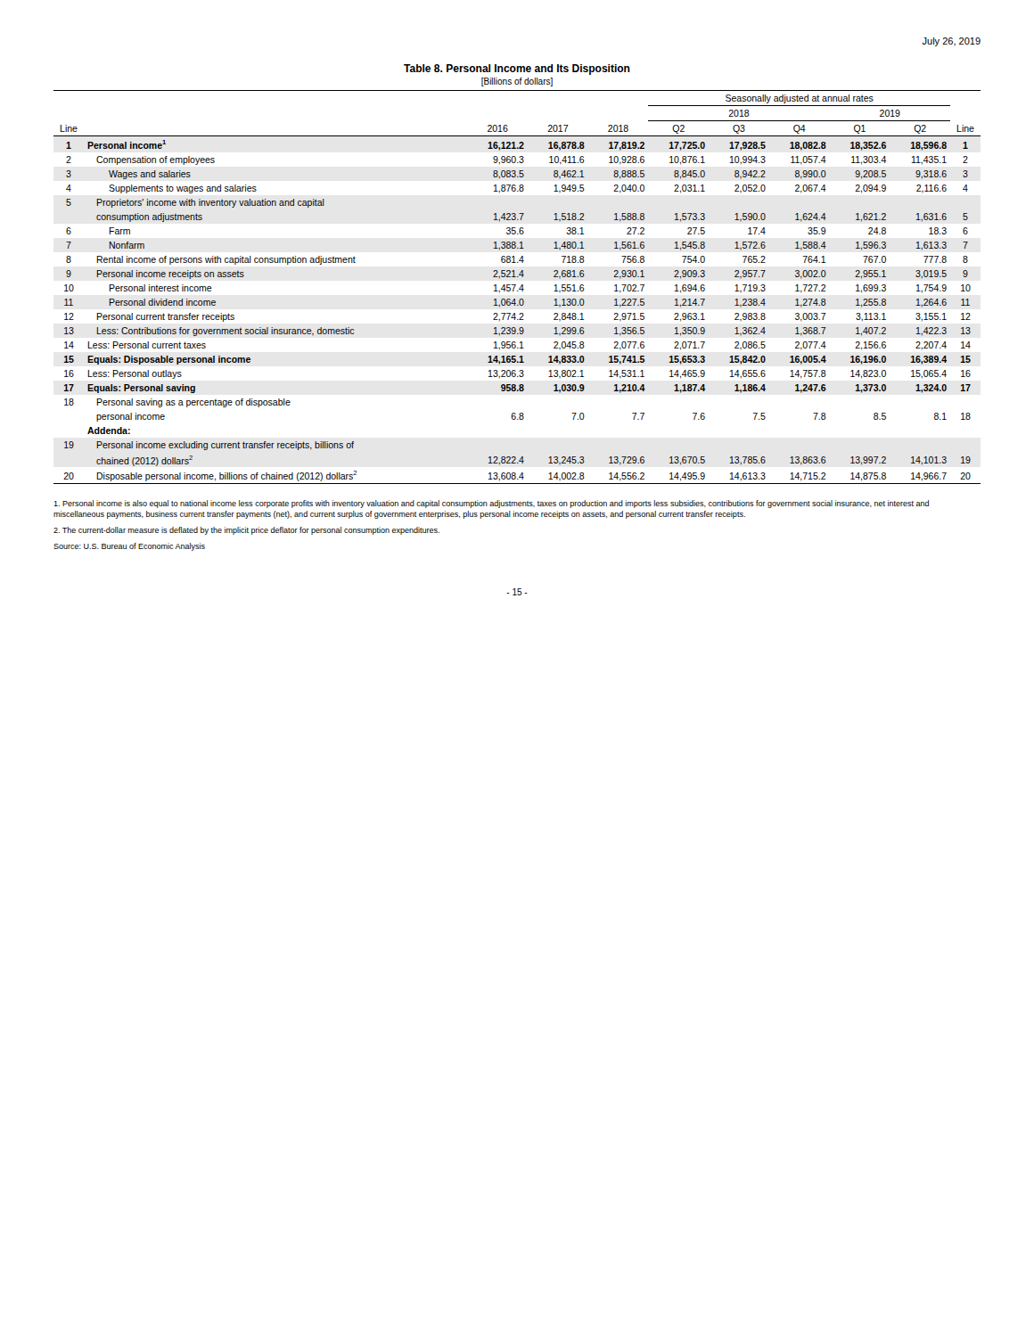July 26, 2019
Table 8. Personal Income and Its Disposition
[Billions of dollars]
| Line | | 2016 | 2017 | 2018 | Seasonally adjusted at annual rates | Line |
| --- | --- | --- | --- | --- | --- | --- |
| 2018 | 2019 |
| Q2 | Q3 | Q4 | Q1 | Q2 |
| 1 | Personal income 1 | 16,121.2 | 16,878.8 | 17,819.2 | 17,725.0 | 17,928.5 | 18,082.8 | 18,352.6 | 18,596.8 | 1 |
| 2 | Compensation of employees | 9,960.3 | 10,411.6 | 10,928.6 | 10,876.1 | 10,994.3 | 11,057.4 | 11,303.4 | 11,435.1 | 2 |
| 3 | Wages and salaries | 8,083.5 | 8,462.1 | 8,888.5 | 8,845.0 | 8,942.2 | 8,990.0 | 9,208.5 | 9,318.6 | 3 |
| 4 | Supplements to wages and salaries | 1,876.8 | 1,949.5 | 2,040.0 | 2,031.1 | 2,052.0 | 2,067.4 | 2,094.9 | 2,116.6 | 4 |
| 5 | Proprietors' income with inventory valuation and capital | | | | | | | | | |
| | consumption adjustments | 1,423.7 | 1,518.2 | 1,588.8 | 1,573.3 | 1,590.0 | 1,624.4 | 1,621.2 | 1,631.6 | 5 |
| 6 | Farm | 35.6 | 38.1 | 27.2 | 27.5 | 17.4 | 35.9 | 24.8 | 18.3 | 6 |
| 7 | Nonfarm | 1,388.1 | 1,480.1 | 1,561.6 | 1,545.8 | 1,572.6 | 1,588.4 | 1,596.3 | 1,613.3 | 7 |
| 8 | Rental income of persons with capital consumption adjustment | 681.4 | 718.8 | 756.8 | 754.0 | 765.2 | 764.1 | 767.0 | 777.8 | 8 |
| 9 | Personal income receipts on assets | 2,521.4 | 2,681.6 | 2,930.1 | 2,909.3 | 2,957.7 | 3,002.0 | 2,955.1 | 3,019.5 | 9 |
| 10 | Personal interest income | 1,457.4 | 1,551.6 | 1,702.7 | 1,694.6 | 1,719.3 | 1,727.2 | 1,699.3 | 1,754.9 | 10 |
| 11 | Personal dividend income | 1,064.0 | 1,130.0 | 1,227.5 | 1,214.7 | 1,238.4 | 1,274.8 | 1,255.8 | 1,264.6 | 11 |
| 12 | Personal current transfer receipts | 2,774.2 | 2,848.1 | 2,971.5 | 2,963.1 | 2,983.8 | 3,003.7 | 3,113.1 | 3,155.1 | 12 |
| 13 | Less: Contributions for government social insurance, domestic | 1,239.9 | 1,299.6 | 1,356.5 | 1,350.9 | 1,362.4 | 1,368.7 | 1,407.2 | 1,422.3 | 13 |
| 14 | Less: Personal current taxes | 1,956.1 | 2,045.8 | 2,077.6 | 2,071.7 | 2,086.5 | 2,077.4 | 2,156.6 | 2,207.4 | 14 |
| 15 | Equals: Disposable personal income | 14,165.1 | 14,833.0 | 15,741.5 | 15,653.3 | 15,842.0 | 16,005.4 | 16,196.0 | 16,389.4 | 15 |
| 16 | Less: Personal outlays | 13,206.3 | 13,802.1 | 14,531.1 | 14,465.9 | 14,655.6 | 14,757.8 | 14,823.0 | 15,065.4 | 16 |
| 17 | Equals: Personal saving | 958.8 | 1,030.9 | 1,210.4 | 1,187.4 | 1,186.4 | 1,247.6 | 1,373.0 | 1,324.0 | 17 |
| 18 | Personal saving as a percentage of disposable | | | | | | | | | |
| | personal income | 6.8 | 7.0 | 7.7 | 7.6 | 7.5 | 7.8 | 8.5 | 8.1 | 18 |
| | Addenda: | | | | | | | | | |
| 19 | Personal income excluding current transfer receipts, billions of | | | | | | | | | |
| | chained (2012) dollars 2 | 12,822.4 | 13,245.3 | 13,729.6 | 13,670.5 | 13,785.6 | 13,863.6 | 13,997.2 | 14,101.3 | 19 |
| 20 | Disposable personal income, billions of chained (2012) dollars 2 | 13,608.4 | 14,002.8 | 14,556.2 | 14,495.9 | 14,613.3 | 14,715.2 | 14,875.8 | 14,966.7 | 20 |
1. Personal income is also equal to national income less corporate profits with inventory valuation and capital consumption adjustments, taxes on production and imports less subsidies, contributions for government social insurance, net interest and miscellaneous payments, business current transfer payments (net), and current surplus of government enterprises, plus personal income receipts on assets, and personal current transfer receipts.
2. The current-dollar measure is deflated by the implicit price deflator for personal consumption expenditures.
Source: U.S. Bureau of Economic Analysis
- 15 -